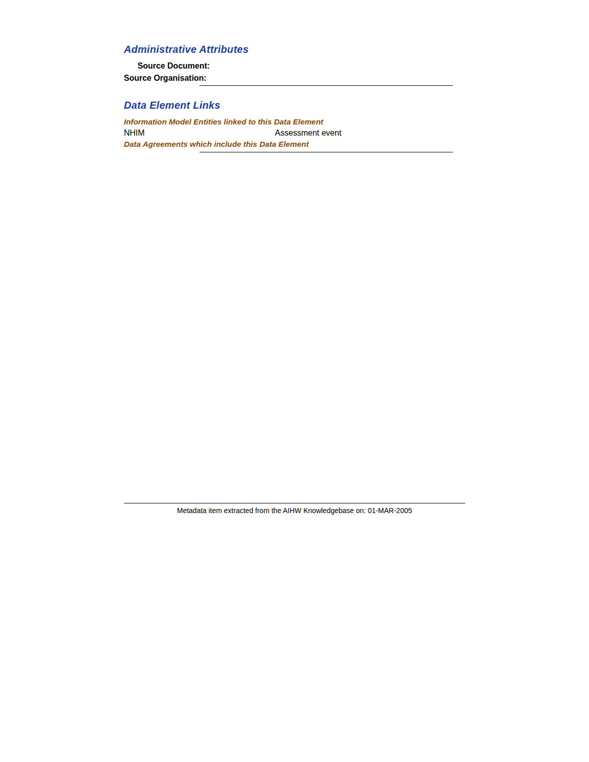Administrative Attributes
Source Document:
Source Organisation:
Data Element Links
Information Model Entities linked to this Data Element
NHIM Assessment event
Data Agreements which include this Data Element
Metadata item extracted from the AIHW Knowledgebase on: 01-MAR-2005